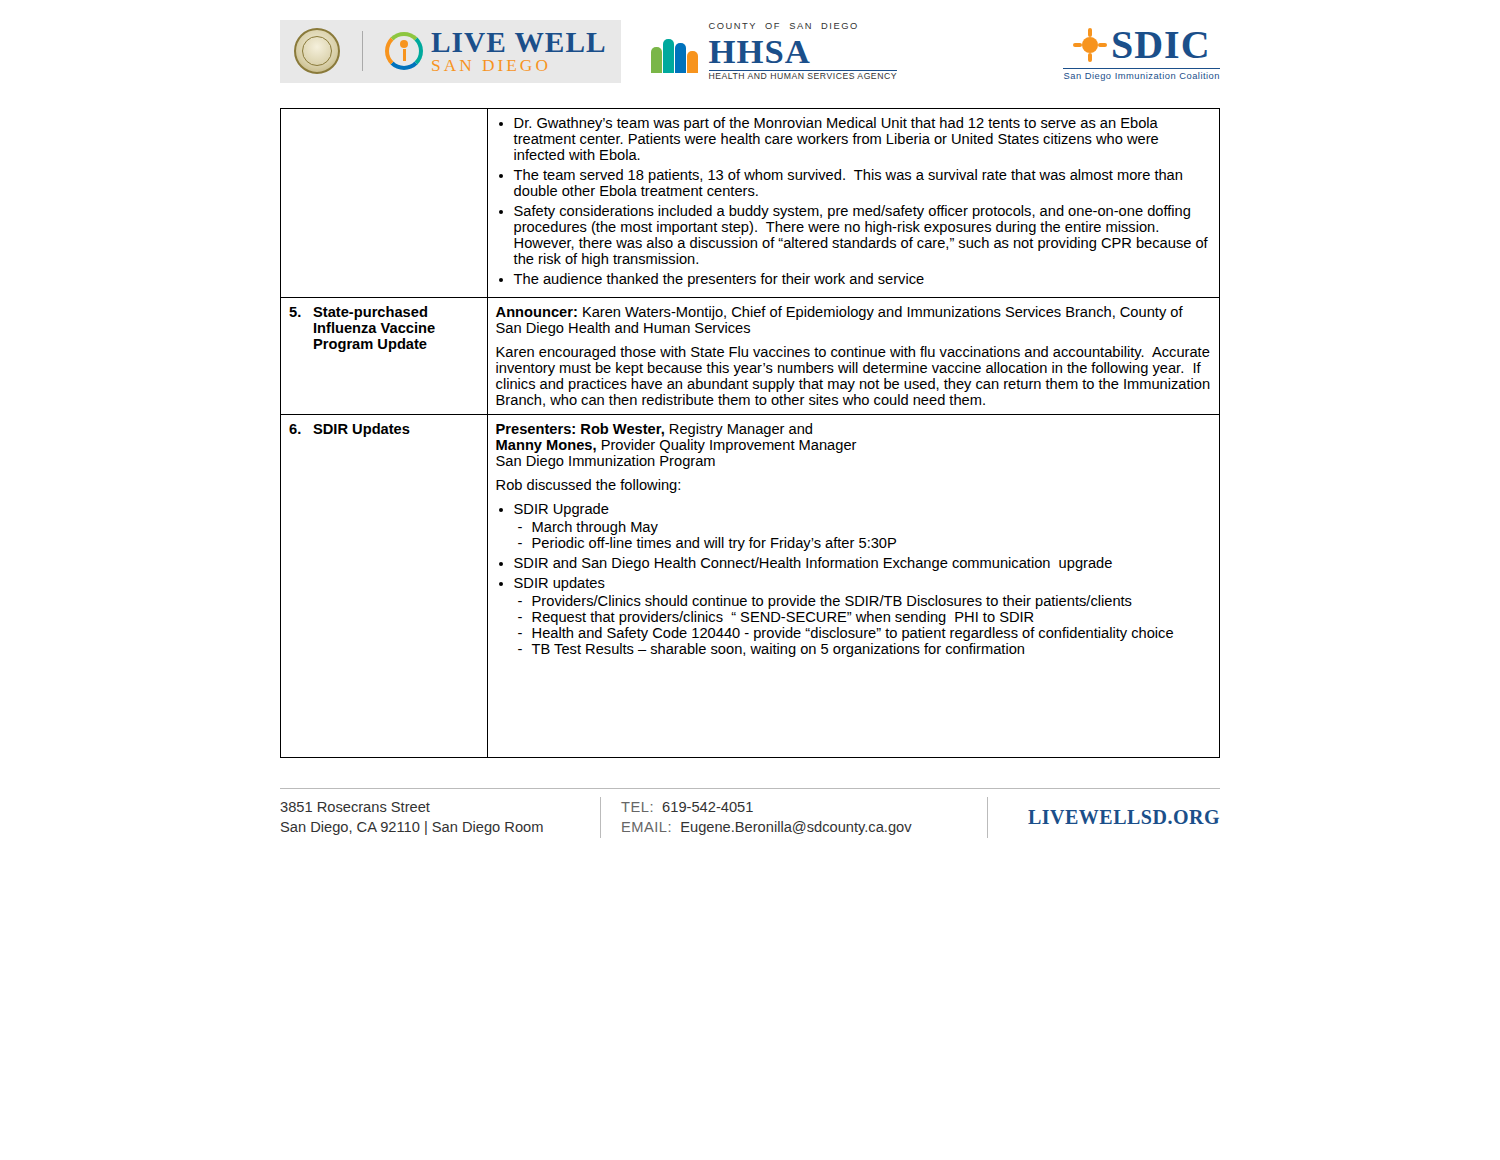LIVE WELL
SAN DIEGO
COUNTY OF SAN DIEGO
HHSA
HEALTH AND HUMAN SERVICES AGENCY
SDIC
San Diego Immunization Coalition
| | Dr. Gwathney’s team was part of the Monrovian Medical Unit that had 12 tents to serve as an Ebola treatment center. Patients were health care workers from Liberia or United States citizens who were infected with Ebola. The team served 18 patients, 13 of whom survived. This was a survival rate that was almost more than double other Ebola treatment centers. Safety considerations included a buddy system, pre med/safety officer protocols, and one-on-one doffing procedures (the most important step). There were no high-risk exposures during the entire mission. However, there was also a discussion of “altered standards of care,” such as not providing CPR because of the risk of high transmission. The audience thanked the presenters for their work and service |
| 5. State-purchased Influenza Vaccine Program Update | Announcer: Karen Waters-Montijo, Chief of Epidemiology and Immunizations Services Branch, County of San Diego Health and Human Services Karen encouraged those with State Flu vaccines to continue with flu vaccinations and accountability. Accurate inventory must be kept because this year’s numbers will determine vaccine allocation in the following year. If clinics and practices have an abundant supply that may not be used, they can return them to the Immunization Branch, who can then redistribute them to other sites who could need them. |
| 6. SDIR Updates | Presenters: Rob Wester, Registry Manager and Manny Mones, Provider Quality Improvement Manager San Diego Immunization Program Rob discussed the following: SDIR Upgrade March through May Periodic off-line times and will try for Friday’s after 5:30P SDIR and San Diego Health Connect/Health Information Exchange communication upgrade SDIR updates Providers/Clinics should continue to provide the SDIR/TB Disclosures to their patients/clients Request that providers/clinics “ SEND-SECURE” when sending PHI to SDIR Health and Safety Code 120440 - provide “disclosure” to patient regardless of confidentiality choice TB Test Results – sharable soon, waiting on 5 organizations for confirmation |
3851 Rosecrans Street
San Diego, CA 92110 | San Diego Room
TEL: 619-542-4051
EMAIL: Eugene.Beronilla@sdcounty.ca.gov
LIVEWELLSD.ORG